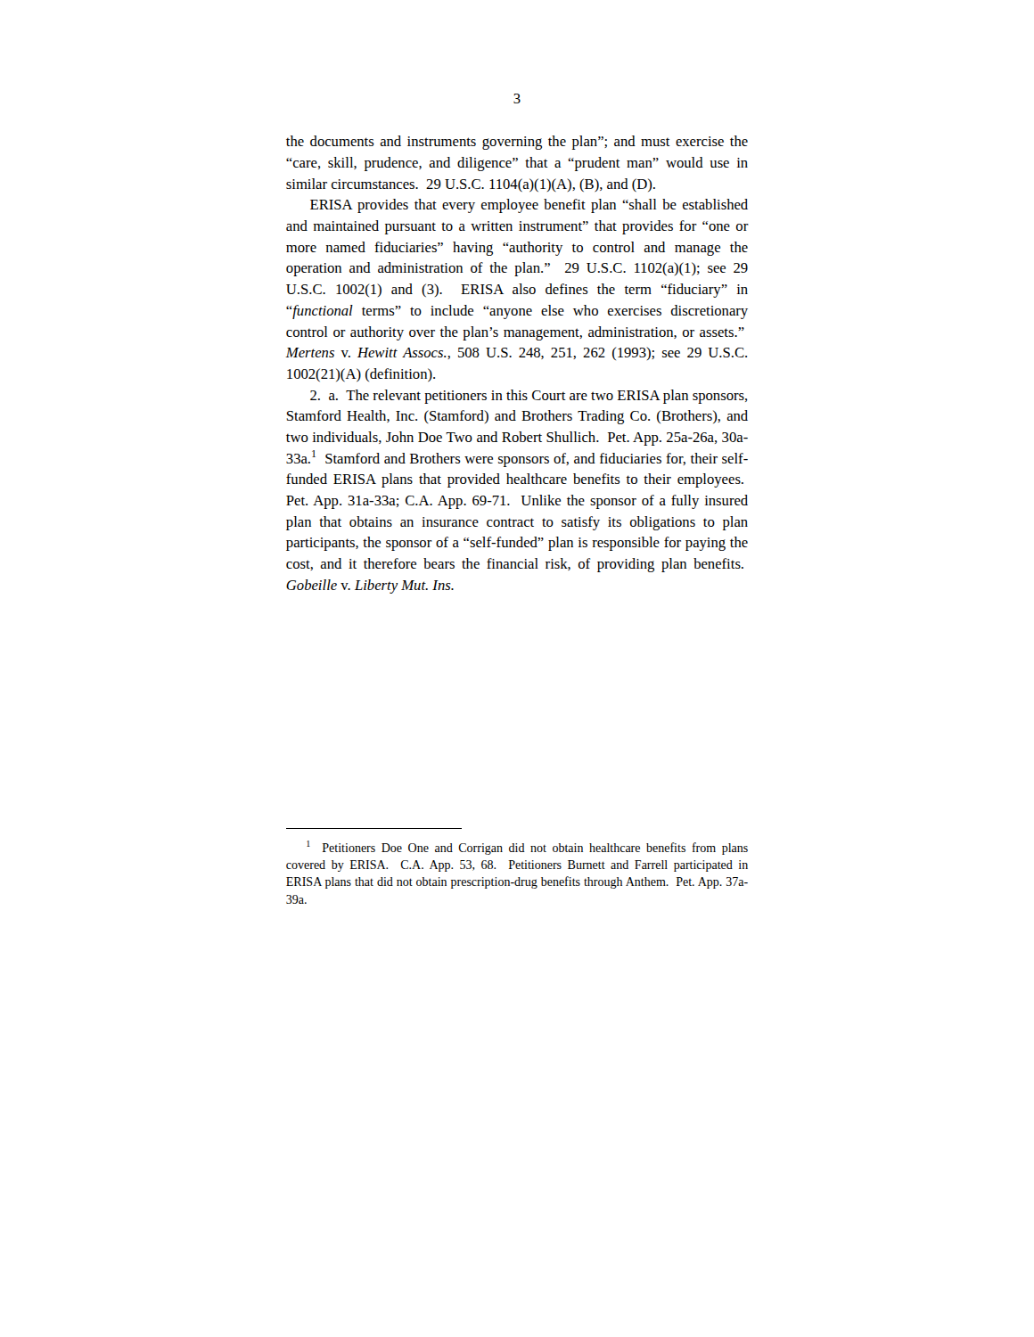3
the documents and instruments governing the plan”; and must exercise the “care, skill, prudence, and diligence” that a “prudent man” would use in similar circumstances. 29 U.S.C. 1104(a)(1)(A), (B), and (D).
ERISA provides that every employee benefit plan “shall be established and maintained pursuant to a written instrument” that provides for “one or more named fiduciaries” having “authority to control and manage the operation and administration of the plan.” 29 U.S.C. 1102(a)(1); see 29 U.S.C. 1002(1) and (3). ERISA also defines the term “fiduciary” in “functional terms” to include “anyone else who exercises discretionary control or authority over the plan’s management, administration, or assets.” Mertens v. Hewitt Assocs., 508 U.S. 248, 251, 262 (1993); see 29 U.S.C. 1002(21)(A) (definition).
2. a. The relevant petitioners in this Court are two ERISA plan sponsors, Stamford Health, Inc. (Stamford) and Brothers Trading Co. (Brothers), and two individuals, John Doe Two and Robert Shullich. Pet. App. 25a-26a, 30a-33a.1 Stamford and Brothers were sponsors of, and fiduciaries for, their self-funded ERISA plans that provided healthcare benefits to their employees. Pet. App. 31a-33a; C.A. App. 69-71. Unlike the sponsor of a fully insured plan that obtains an insurance contract to satisfy its obligations to plan participants, the sponsor of a “self-funded” plan is responsible for paying the cost, and it therefore bears the financial risk, of providing plan benefits. Gobeille v. Liberty Mut. Ins.
1 Petitioners Doe One and Corrigan did not obtain healthcare benefits from plans covered by ERISA. C.A. App. 53, 68. Petitioners Burnett and Farrell participated in ERISA plans that did not obtain prescription-drug benefits through Anthem. Pet. App. 37a-39a.